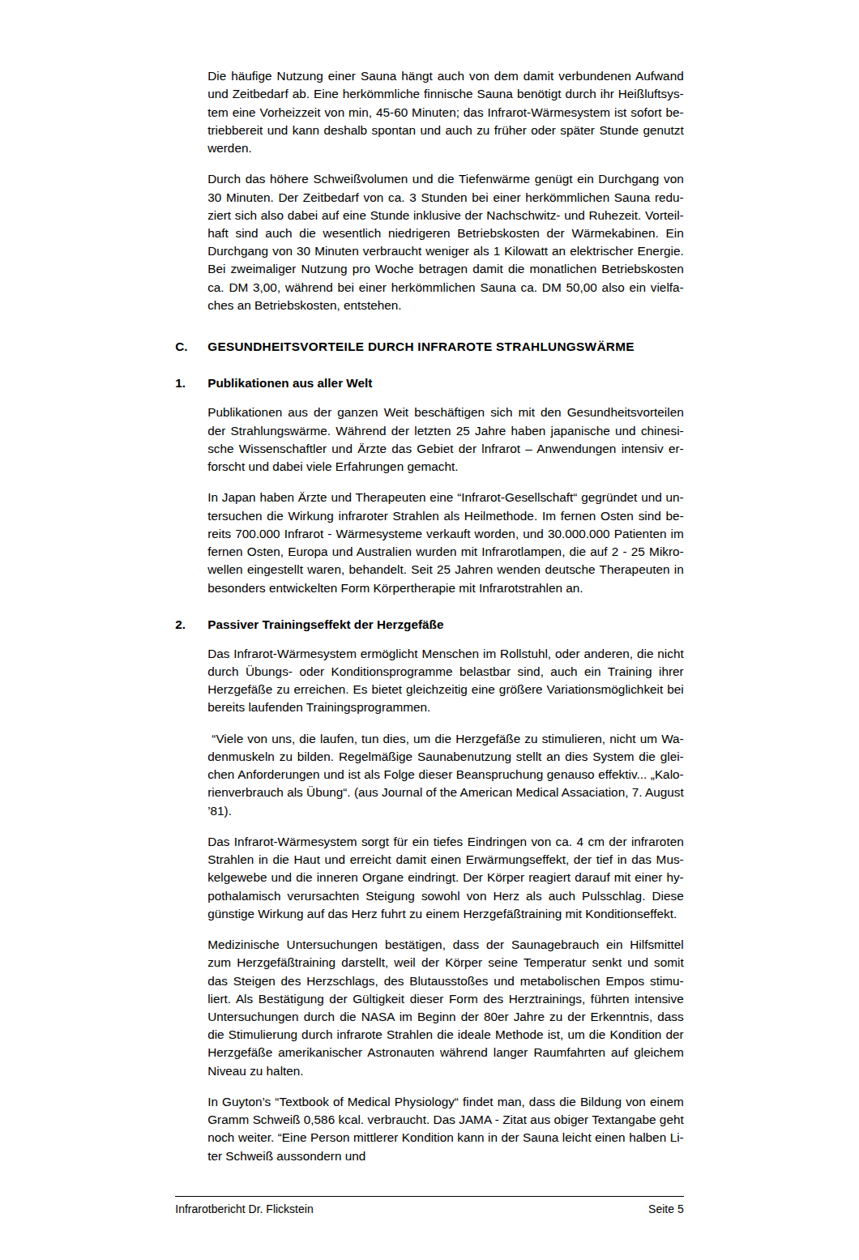Die häufige Nutzung einer Sauna hängt auch von dem damit verbundenen Aufwand und Zeitbedarf ab. Eine herkömmliche finnische Sauna benötigt durch ihr Heißluftsystem eine Vorheizzeit von min, 45-60 Minuten; das Infrarot-Wärmesystem ist sofort betriebbereit und kann deshalb spontan und auch zu früher oder später Stunde genutzt werden.
Durch das höhere Schweißvolumen und die Tiefenwärme genügt ein Durchgang von 30 Minuten. Der Zeitbedarf von ca. 3 Stunden bei einer herkömmlichen Sauna reduziert sich also dabei auf eine Stunde inklusive der Nachschwitz- und Ruhezeit. Vorteilhaft sind auch die wesentlich niedrigeren Betriebskosten der Wärmekabinen. Ein Durchgang von 30 Minuten verbraucht weniger als 1 Kilowatt an elektrischer Energie. Bei zweimaliger Nutzung pro Woche betragen damit die monatlichen Betriebskosten ca. DM 3,00, während bei einer herkömmlichen Sauna ca. DM 50,00 also ein vielfaches an Betriebskosten, entstehen.
C. GESUNDHEITSVORTEILE DURCH INFRAROTE STRAHLUNGSWÄRME
1. Publikationen aus aller Welt
Publikationen aus der ganzen Weit beschäftigen sich mit den Gesundheitsvorteilen der Strahlungswärme. Während der letzten 25 Jahre haben japanische und chinesische Wissenschaftler und Ärzte das Gebiet der lnfrarot – Anwendungen intensiv erforscht und dabei viele Erfahrungen gemacht.
In Japan haben Ärzte und Therapeuten eine “Infrarot-Gesellschaft“ gegründet und untersuchen die Wirkung infraroter Strahlen als Heilmethode. Im fernen Osten sind bereits 700.000 Infrarot - Wärmesysteme verkauft worden, und 30.000.000 Patienten im fernen Osten, Europa und Australien wurden mit Infrarotlampen, die auf 2 - 25 Mikrowellen eingestellt waren, behandelt. Seit 25 Jahren wenden deutsche Therapeuten in besonders entwickelten Form Körpertherapie mit Infrarotstrahlen an.
2. Passiver Trainingseffekt der Herzgefäße
Das Infrarot-Wärmesystem ermöglicht Menschen im Rollstuhl, oder anderen, die nicht durch Übungs- oder Konditionsprogramme belastbar sind, auch ein Training ihrer Herzgefäße zu erreichen. Es bietet gleichzeitig eine größere Variationsmöglichkeit bei bereits laufenden Trainingsprogrammen.
“Viele von uns, die laufen, tun dies, um die Herzgefäße zu stimulieren, nicht um Wadenmuskeln zu bilden. Regelmäßige Saunabenutzung stellt an dies System die gleichen Anforderungen und ist als Folge dieser Beanspruchung genauso effektiv... „Kalorienverbrauch als Übung“. (aus Journal of the American Medical Assaciation, 7. August ’81).
Das Infrarot-Wärmesystem sorgt für ein tiefes Eindringen von ca. 4 cm der infraroten Strahlen in die Haut und erreicht damit einen Erwärmungseffekt, der tief in das Muskelgewebe und die inneren Organe eindringt. Der Körper reagiert darauf mit einer hypothalamisch verursachten Steigung sowohl von Herz als auch Pulsschlag. Diese günstige Wirkung auf das Herz fuhrt zu einem Herzgefäßtraining mit Konditionseffekt.
Medizinische Untersuchungen bestätigen, dass der Saunagebrauch ein Hilfsmittel zum Herzgefäßtraining darstellt, weil der Körper seine Temperatur senkt und somit das Steigen des Herzschlags, des Blutausstoßes und metabolischen Empos stimuliert. Als Bestätigung der Gültigkeit dieser Form des Herztrainings, führten intensive Untersuchungen durch die NASA im Beginn der 80er Jahre zu der Erkenntnis, dass die Stimulierung durch infrarote Strahlen die ideale Methode ist, um die Kondition der Herzgefäße amerikanischer Astronauten während langer Raumfahrten auf gleichem Niveau zu halten.
In Guyton’s “Textbook of Medical Physiology“ findet man, dass die Bildung von einem Gramm Schweiß 0,586 kcal. verbraucht. Das JAMA - Zitat aus obiger Textangabe geht noch weiter. “Eine Person mittlerer Kondition kann in der Sauna leicht einen halben Liter Schweiß aussondern und
Infrarotbericht Dr. Flickstein Seite 5